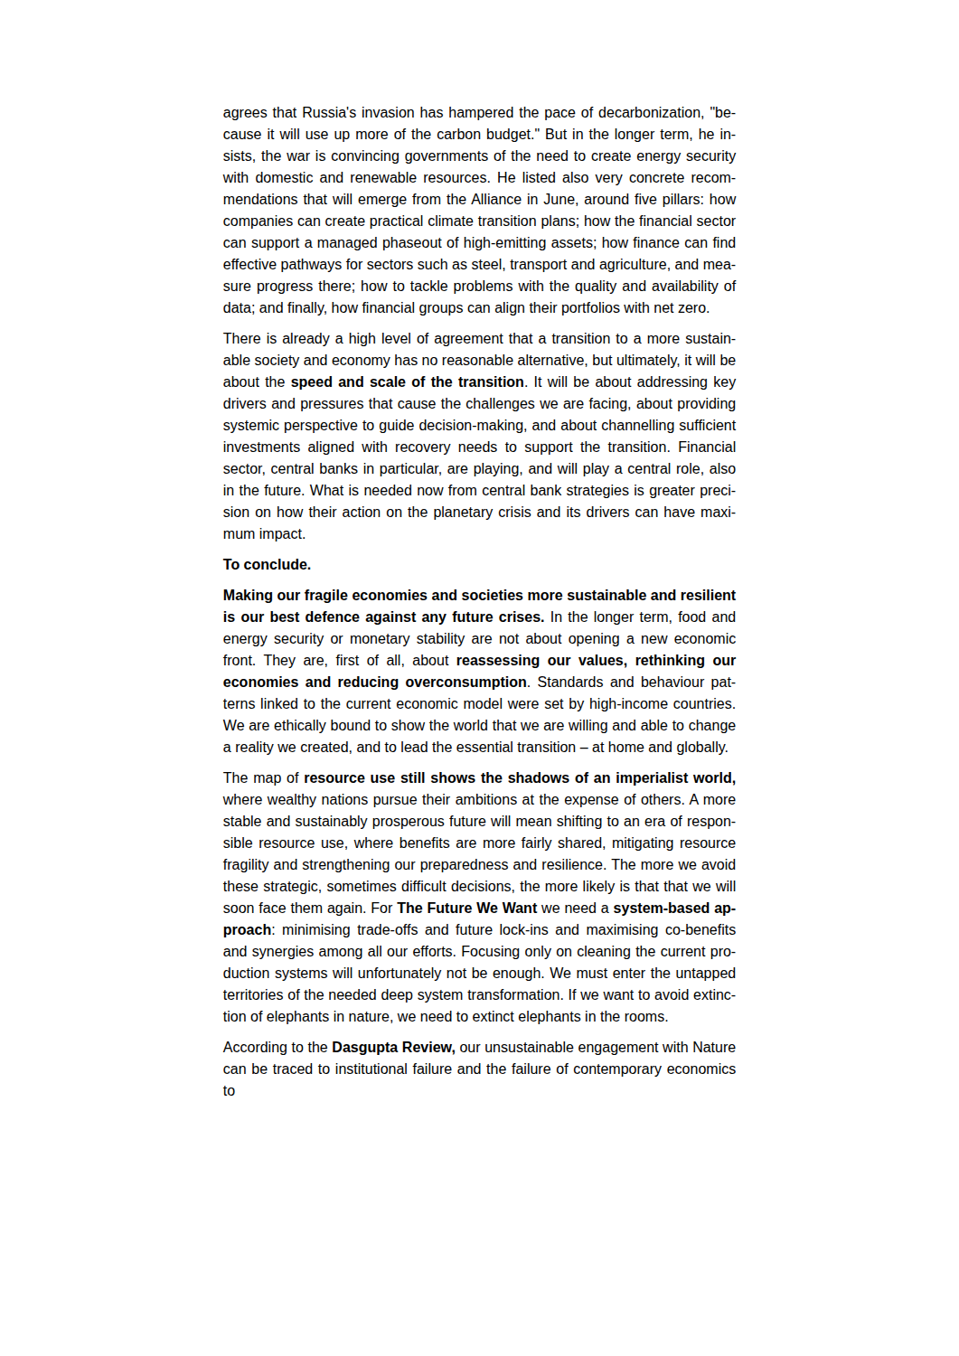agrees that Russia's invasion has hampered the pace of decarbonization, "because it will use up more of the carbon budget." But in the longer term, he insists, the war is convincing governments of the need to create energy security with domestic and renewable resources. He listed also very concrete recommendations that will emerge from the Alliance in June, around five pillars: how companies can create practical climate transition plans; how the financial sector can support a managed phaseout of high-emitting assets; how finance can find effective pathways for sectors such as steel, transport and agriculture, and measure progress there; how to tackle problems with the quality and availability of data; and finally, how financial groups can align their portfolios with net zero.
There is already a high level of agreement that a transition to a more sustainable society and economy has no reasonable alternative, but ultimately, it will be about the speed and scale of the transition. It will be about addressing key drivers and pressures that cause the challenges we are facing, about providing systemic perspective to guide decision-making, and about channelling sufficient investments aligned with recovery needs to support the transition. Financial sector, central banks in particular, are playing, and will play a central role, also in the future. What is needed now from central bank strategies is greater precision on how their action on the planetary crisis and its drivers can have maximum impact.
To conclude.
Making our fragile economies and societies more sustainable and resilient is our best defence against any future crises. In the longer term, food and energy security or monetary stability are not about opening a new economic front. They are, first of all, about reassessing our values, rethinking our economies and reducing overconsumption. Standards and behaviour patterns linked to the current economic model were set by high-income countries. We are ethically bound to show the world that we are willing and able to change a reality we created, and to lead the essential transition – at home and globally.
The map of resource use still shows the shadows of an imperialist world, where wealthy nations pursue their ambitions at the expense of others. A more stable and sustainably prosperous future will mean shifting to an era of responsible resource use, where benefits are more fairly shared, mitigating resource fragility and strengthening our preparedness and resilience. The more we avoid these strategic, sometimes difficult decisions, the more likely is that that we will soon face them again. For The Future We Want we need a system-based approach: minimising trade-offs and future lock-ins and maximising co-benefits and synergies among all our efforts. Focusing only on cleaning the current production systems will unfortunately not be enough. We must enter the untapped territories of the needed deep system transformation. If we want to avoid extinction of elephants in nature, we need to extinct elephants in the rooms.
According to the Dasgupta Review, our unsustainable engagement with Nature can be traced to institutional failure and the failure of contemporary economics to